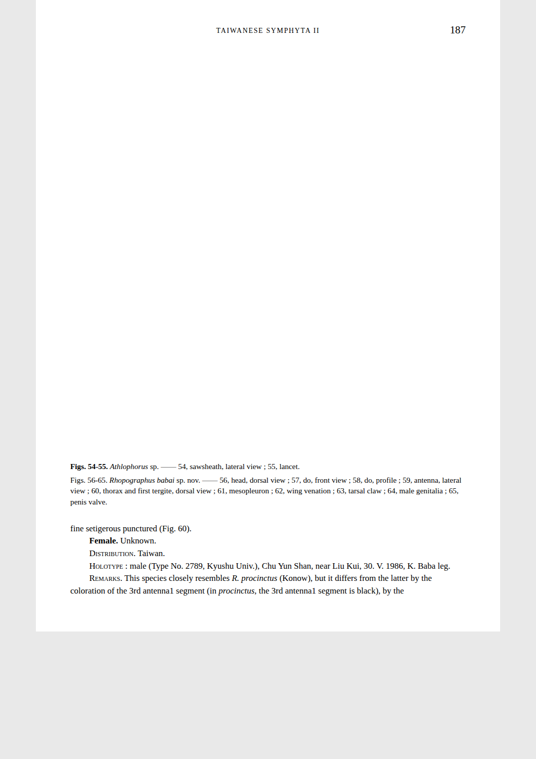Taiwanese Symphyta II 187
Figs. 54-55. Athlophorus sp. —— 54, sawsheath, lateral view ; 55, lancet.
Figs. 56-65. Rhopographus babai sp. nov. —— 56, head, dorsal view ; 57, do, front view ; 58, do, profile ; 59, antenna, lateral view ; 60, thorax and first tergite, dorsal view ; 61, mesopleuron ; 62, wing venation ; 63, tarsal claw ; 64, male genitalia ; 65, penis valve.
fine setigerous punctured (Fig. 60).
Female. Unknown.
Distribution. Taiwan.
Holotype : male (Type No. 2789, Kyushu Univ.), Chu Yun Shan, near Liu Kui, 30. V. 1986, K. Baba leg.
Remarks. This species closely resembles R. procinctus (Konow), but it differs from the latter by the coloration of the 3rd antenna1 segment (in procinctus, the 3rd antenna1 segment is black), by the